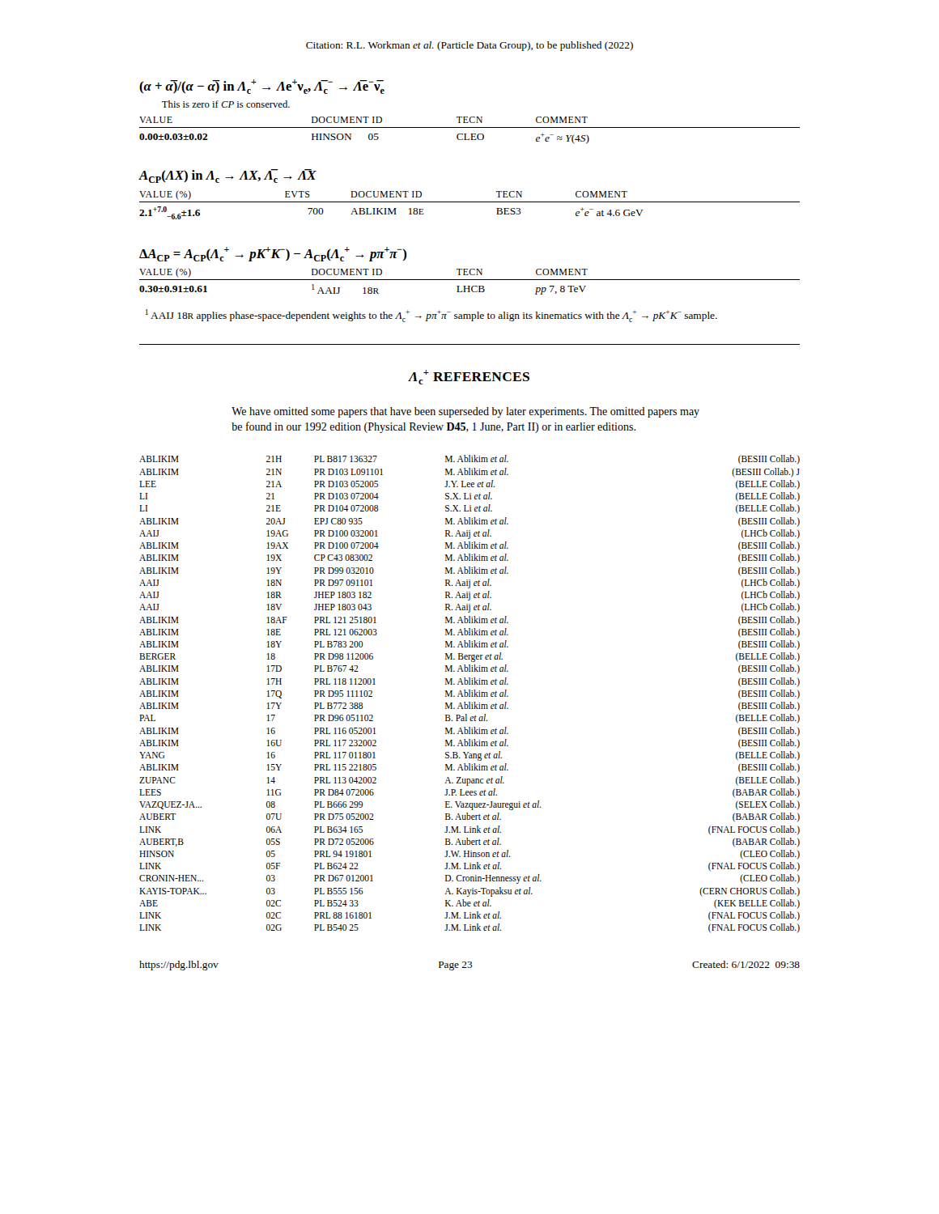Citation: R.L. Workman et al. (Particle Data Group), to be published (2022)
(α + α̅)/(α − α̅) in Λc+ → Λe+νe, Λ̅c− → Λ̅e−ν̅e
This is zero if CP is conserved.
| VALUE | DOCUMENT ID | TECN | COMMENT |
| --- | --- | --- | --- |
| 0.00±0.03±0.02 | HINSON 05 | CLEO | e + e − ≈ Υ (4 S ) |
ACP(ΛX) in Λc → ΛX, Λ̅c → Λ̅X
| VALUE (%) | EVTS | DOCUMENT ID | TECN | COMMENT |
| --- | --- | --- | --- | --- |
| 2.1 +7.0 −6.6 ±1.6 | 700 | ABLIKIM 18 E | BES3 | e + e − at 4.6 GeV |
ΔACP = ACP(Λc+ → pK+K−) − ACP(Λc+ → pπ+π−)
| VALUE (%) | DOCUMENT ID | TECN | COMMENT |
| --- | --- | --- | --- |
| 0.30±0.91±0.61 | 1 AAIJ 18 R | LHCB | pp 7, 8 TeV |
1 AAIJ 18R applies phase-space-dependent weights to the Λc+ → pπ+π− sample to align its kinematics with the Λc+ → pK+K− sample.
Λc+ REFERENCES
We have omitted some papers that have been superseded by later experiments. The omitted papers may be found in our 1992 edition (Physical Review D45, 1 June, Part II) or in earlier editions.
| ABLIKIM | 21H | PL B817 136327 | M. Ablikim et al. | (BESIII Collab.) |
| ABLIKIM | 21N | PR D103 L091101 | M. Ablikim et al. | (BESIII Collab.) J |
| LEE | 21A | PR D103 052005 | J.Y. Lee et al. | (BELLE Collab.) |
| LI | 21 | PR D103 072004 | S.X. Li et al. | (BELLE Collab.) |
| LI | 21E | PR D104 072008 | S.X. Li et al. | (BELLE Collab.) |
| ABLIKIM | 20AJ | EPJ C80 935 | M. Ablikim et al. | (BESIII Collab.) |
| AAIJ | 19AG | PR D100 032001 | R. Aaij et al. | (LHCb Collab.) |
| ABLIKIM | 19AX | PR D100 072004 | M. Ablikim et al. | (BESIII Collab.) |
| ABLIKIM | 19X | CP C43 083002 | M. Ablikim et al. | (BESIII Collab.) |
| ABLIKIM | 19Y | PR D99 032010 | M. Ablikim et al. | (BESIII Collab.) |
| AAIJ | 18N | PR D97 091101 | R. Aaij et al. | (LHCb Collab.) |
| AAIJ | 18R | JHEP 1803 182 | R. Aaij et al. | (LHCb Collab.) |
| AAIJ | 18V | JHEP 1803 043 | R. Aaij et al. | (LHCb Collab.) |
| ABLIKIM | 18AF | PRL 121 251801 | M. Ablikim et al. | (BESIII Collab.) |
| ABLIKIM | 18E | PRL 121 062003 | M. Ablikim et al. | (BESIII Collab.) |
| ABLIKIM | 18Y | PL B783 200 | M. Ablikim et al. | (BESIII Collab.) |
| BERGER | 18 | PR D98 112006 | M. Berger et al. | (BELLE Collab.) |
| ABLIKIM | 17D | PL B767 42 | M. Ablikim et al. | (BESIII Collab.) |
| ABLIKIM | 17H | PRL 118 112001 | M. Ablikim et al. | (BESIII Collab.) |
| ABLIKIM | 17Q | PR D95 111102 | M. Ablikim et al. | (BESIII Collab.) |
| ABLIKIM | 17Y | PL B772 388 | M. Ablikim et al. | (BESIII Collab.) |
| PAL | 17 | PR D96 051102 | B. Pal et al. | (BELLE Collab.) |
| ABLIKIM | 16 | PRL 116 052001 | M. Ablikim et al. | (BESIII Collab.) |
| ABLIKIM | 16U | PRL 117 232002 | M. Ablikim et al. | (BESIII Collab.) |
| YANG | 16 | PRL 117 011801 | S.B. Yang et al. | (BELLE Collab.) |
| ABLIKIM | 15Y | PRL 115 221805 | M. Ablikim et al. | (BESIII Collab.) |
| ZUPANC | 14 | PRL 113 042002 | A. Zupanc et al. | (BELLE Collab.) |
| LEES | 11G | PR D84 072006 | J.P. Lees et al. | (BABAR Collab.) |
| VAZQUEZ-JA... | 08 | PL B666 299 | E. Vazquez-Jauregui et al. | (SELEX Collab.) |
| AUBERT | 07U | PR D75 052002 | B. Aubert et al. | (BABAR Collab.) |
| LINK | 06A | PL B634 165 | J.M. Link et al. | (FNAL FOCUS Collab.) |
| AUBERT,B | 05S | PR D72 052006 | B. Aubert et al. | (BABAR Collab.) |
| HINSON | 05 | PRL 94 191801 | J.W. Hinson et al. | (CLEO Collab.) |
| LINK | 05F | PL B624 22 | J.M. Link et al. | (FNAL FOCUS Collab.) |
| CRONIN-HEN... | 03 | PR D67 012001 | D. Cronin-Hennessy et al. | (CLEO Collab.) |
| KAYIS-TOPAK... | 03 | PL B555 156 | A. Kayis-Topaksu et al. | (CERN CHORUS Collab.) |
| ABE | 02C | PL B524 33 | K. Abe et al. | (KEK BELLE Collab.) |
| LINK | 02C | PRL 88 161801 | J.M. Link et al. | (FNAL FOCUS Collab.) |
| LINK | 02G | PL B540 25 | J.M. Link et al. | (FNAL FOCUS Collab.) |
https://pdg.lbl.gov Page 23 Created: 6/1/2022 09:38